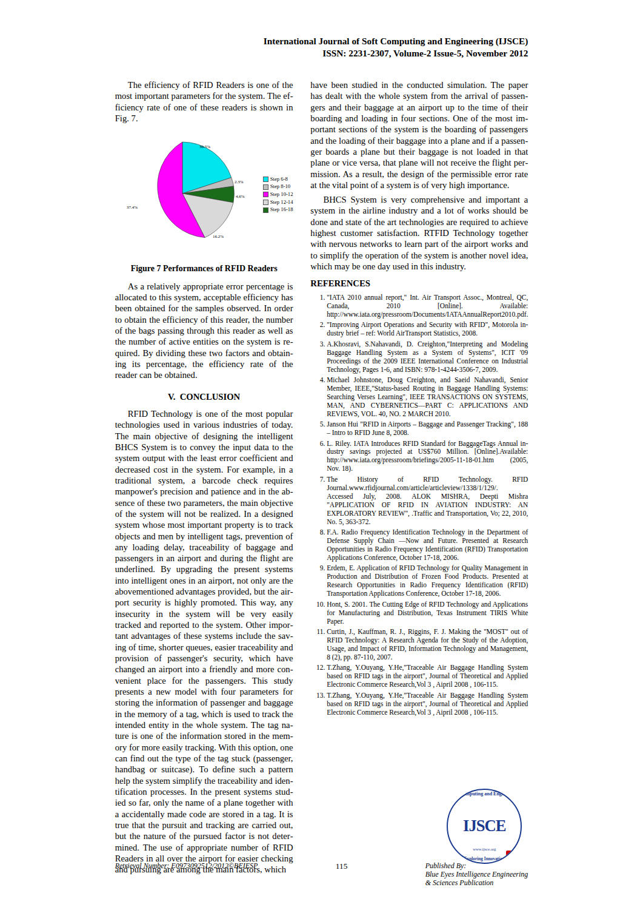International Journal of Soft Computing and Engineering (IJSCE)
ISSN: 2231-2307, Volume-2 Issue-5, November 2012
The efficiency of RFID Readers is one of the most important parameters for the system. The efficiency rate of one of these readers is shown in Fig. 7.
39.5% 2.3% 4.6% 16.2% 37.4%
Step 6-8
Step 8-10
Step 10-12
Step 12-14
Step 16-18
Figure 7 Performances of RFID Readers
As a relatively appropriate error percentage is allocated to this system, acceptable efficiency has been obtained for the samples observed. In order to obtain the efficiency of this reader, the number of the bags passing through this reader as well as the number of active entities on the system is required. By dividing these two factors and obtaining its percentage, the efficiency rate of the reader can be obtained.
V. Conclusion
RFID Technology is one of the most popular technologies used in various industries of today. The main objective of designing the intelligent BHCS System is to convey the input data to the system output with the least error coefficient and decreased cost in the system. For example, in a traditional system, a barcode check requires manpower's precision and patience and in the absence of these two parameters, the main objective of the system will not be realized. In a designed system whose most important property is to track objects and men by intelligent tags, prevention of any loading delay, traceability of baggage and passengers in an airport and during the flight are underlined. By upgrading the present systems into intelligent ones in an airport, not only are the abovementioned advantages provided, but the airport security is highly promoted. This way, any insecurity in the system will be very easily tracked and reported to the system. Other important advantages of these systems include the saving of time, shorter queues, easier traceability and provision of passenger's security, which have changed an airport into a friendly and more convenient place for the passengers. This study presents a new model with four parameters for storing the information of passenger and baggage in the memory of a tag, which is used to track the intended entity in the whole system. The tag nature is one of the information stored in the memory for more easily tracking. With this option, one can find out the type of the tag stuck (passenger, handbag or suitcase). To define such a pattern help the system simplify the traceability and identification processes. In the present systems studied so far, only the name of a plane together with a accidentally made code are stored in a tag. It is true that the pursuit and tracking are carried out, but the nature of the pursued factor is not determined. The use of appropriate number of RFID Readers in all over the airport for easier checking and pursuing are among the main factors, which
have been studied in the conducted simulation. The paper has dealt with the whole system from the arrival of passengers and their baggage at an airport up to the time of their boarding and loading in four sections. One of the most important sections of the system is the boarding of passengers and the loading of their baggage into a plane and if a passenger boards a plane but their baggage is not loaded in that plane or vice versa, that plane will not receive the flight permission. As a result, the design of the permissible error rate at the vital point of a system is of very high importance.
BHCS System is very comprehensive and important a system in the airline industry and a lot of works should be done and state of the art technologies are required to achieve highest customer satisfaction. RTFID Technology together with nervous networks to learn part of the airport works and to simplify the operation of the system is another novel idea, which may be one day used in this industry.
REFERENCES
"IATA 2010 annual report," Int. Air Transport Assoc., Montreal, QC, Canada, 2010 [Online]. Available: http://www.iata.org/pressroom/Documents/IATAAnnualReport2010.pdf.
"Improving Airport Operations and Security with RFID", Motorola industry brief – ref: World AirTransport Statistics, 2008.
A.Khosravi, S.Nahavandi, D. Creighton,"Interpreting and Modeling Baggage Handling System as a System of Systems", ICIT '09 Proceedings of the 2009 IEEE International Conference on Industrial Technology, Pages 1-6, and ISBN: 978-1-4244-3506-7, 2009.
Michael Johnstone, Doug Creighton, and Saeid Nahavandi, Senior Member, IEEE,"Status-based Routing in Baggage Handling Systems: Searching Verses Learning", IEEE TRANSACTIONS ON SYSTEMS, MAN, AND CYBERNETICS—PART C: APPLICATIONS AND REVIEWS, VOL. 40, NO. 2 MARCH 2010.
Janson Hui "RFID in Airports – Baggage and Passenger Tracking", 188 – Intro to RFID June 8, 2008.
L. Riley. IATA Introduces RFID Standard for BaggageTags Annual industry savings projected at US$760 Million. [Online].Available: http://www.iata.org/pressroom/briefings/2005-11-18-01.htm (2005, Nov. 18).
The History of RFID Technology. RFID Journal.www.rfidjournal.com/article/articleview/1338/1/129/.
Accessed July, 2008. ALOK MISHRA, Deepti Mishra "APPLICATION OF RFID IN AVIATION INDUSTRY: AN EXPLORATORY REVIEW", .Traffic and Transportation, Vo; 22, 2010, No. 5, 363-372.
F.A. Radio Frequency Identification Technology in the Department of Defense Supply Chain —Now and Future. Presented at Research Opportunities in Radio Frequency Identification (RFID) Transportation Applications Conference, October 17-18, 2006.
Erdem, E. Application of RFID Technology for Quality Management in Production and Distribution of Frozen Food Products. Presented at Research Opportunities in Radio Frequency Identification (RFID) Transportation Applications Conference, October 17-18, 2006.
Hont, S. 2001. The Cutting Edge of RFID Technology and Applications for Manufacturing and Distribution, Texas Instrument TIRIS White Paper.
Curtin, J., Kauffman, R. J., Riggins, F. J. Making the ''MOST'' out of RFID Technology: A Research Agenda for the Study of the Adoption, Usage, and Impact of RFID, Information Technology and Management, 8 (2), pp. 87-110, 2007.
T.Zhang, Y.Ouyang, Y.He,"Traceable Air Baggage Handling System based on RFID tags in the airport", Journal of Theoretical and Applied Electronic Commerce Research,Vol 3 , Aipril 2008 , 106-115.
T.Zhang, Y.Ouyang, Y.He,"Traceable Air Baggage Handling System based on RFID tags in the airport", Journal of Theoretical and Applied Electronic Commerce Research,Vol 3 , Aipril 2008 , 106-115.
Soft Computing and Engineering
IJSCE
www.ijsce.org
Exploring Innovation
Retrieval Number: E0973092512/2012©BEIESP
Published By:
Blue Eyes Intelligence Engineering
& Sciences Publication
115